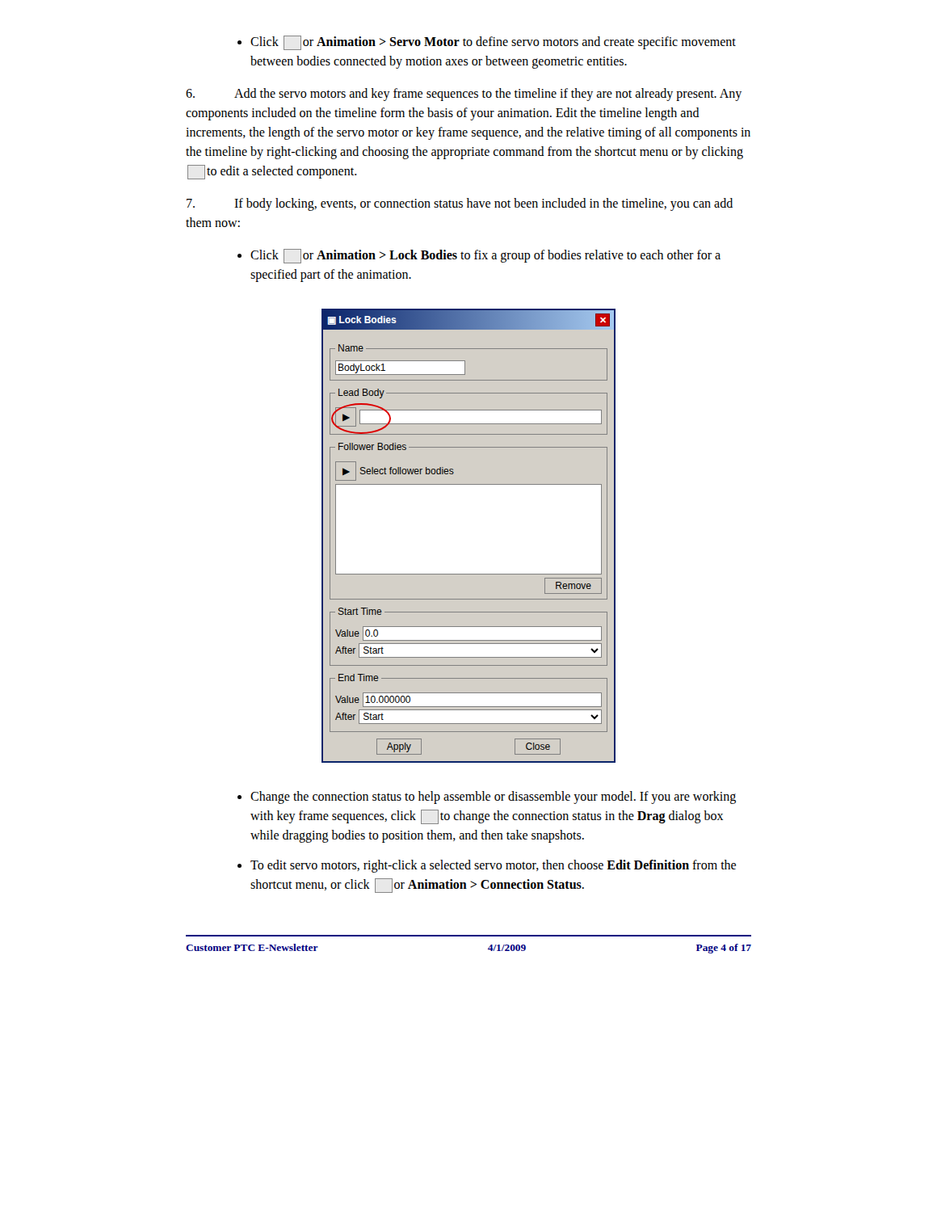Click or Animation > Servo Motor to define servo motors and create specific movement between bodies connected by motion axes or between geometric entities.
6. Add the servo motors and key frame sequences to the timeline if they are not already present. Any components included on the timeline form the basis of your animation. Edit the timeline length and increments, the length of the servo motor or key frame sequence, and the relative timing of all components in the timeline by right-clicking and choosing the appropriate command from the shortcut menu or by clicking to edit a selected component.
7. If body locking, events, or connection status have not been included in the timeline, you can add them now:
Click or Animation > Lock Bodies to fix a group of bodies relative to each other for a specified part of the animation.
▣ Lock Bodies ✕
Name Lead Body
▶
Follower Bodies
▶
Select follower bodies
Remove
Start Time
Value
After Start
End Time
Value
After Start
Apply Close
Change the connection status to help assemble or disassemble your model. If you are working with key frame sequences, click to change the connection status in the Drag dialog box while dragging bodies to position them, and then take snapshots.
To edit servo motors, right-click a selected servo motor, then choose Edit Definition from the shortcut menu, or click or Animation > Connection Status.
Customer PTC E-Newsletter 4/1/2009 Page 4 of 17